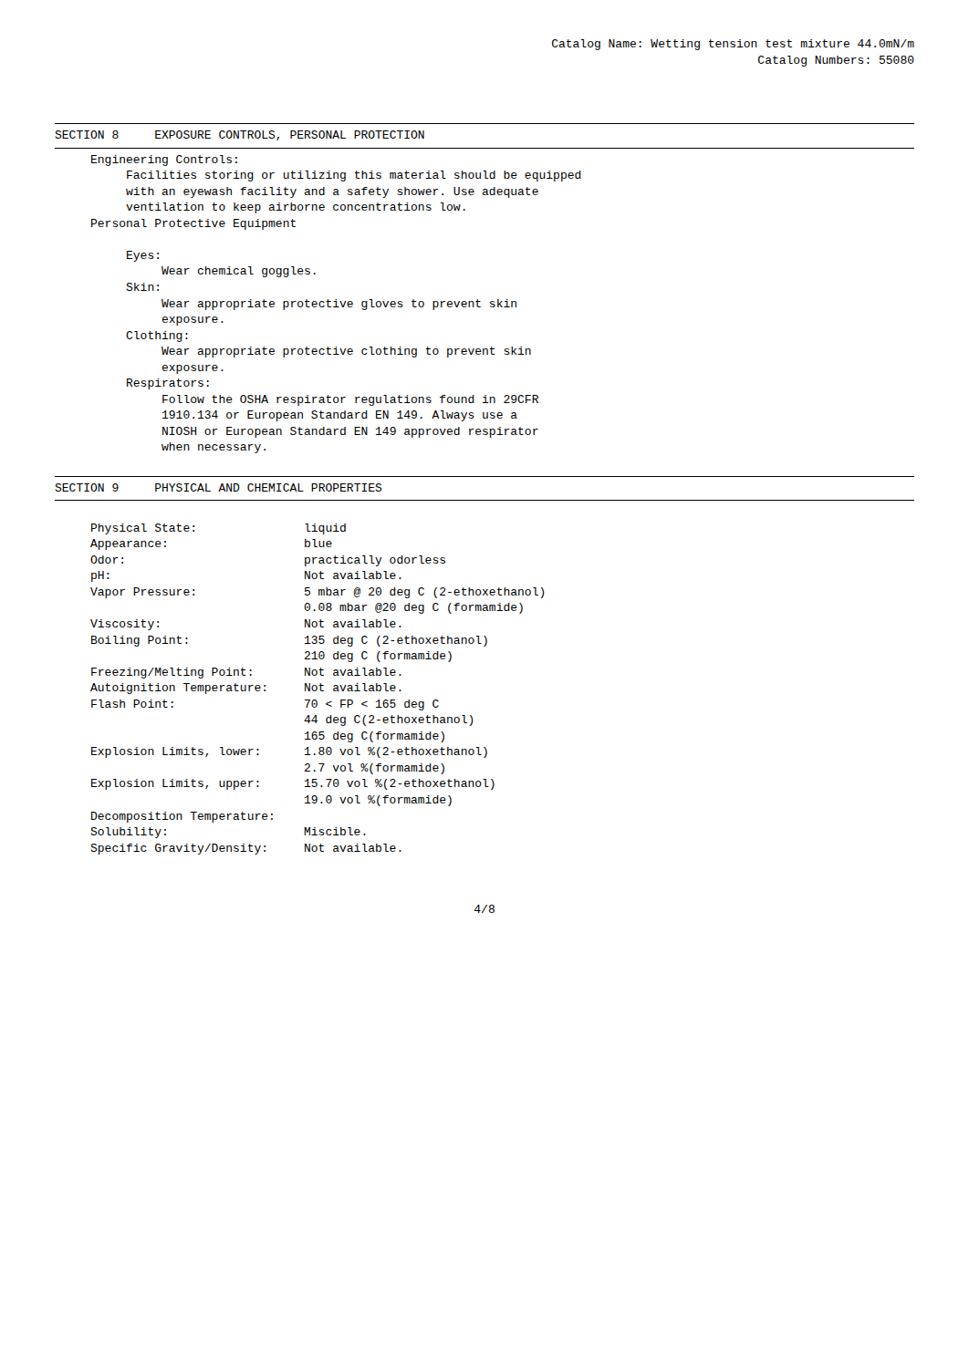Catalog Name: Wetting tension test mixture 44.0mN/m Catalog Numbers: 55080
SECTION 8 EXPOSURE CONTROLS, PERSONAL PROTECTION
Engineering Controls:
Facilities storing or utilizing this material should be equipped with an eyewash facility and a safety shower. Use adequate ventilation to keep airborne concentrations low.
Personal Protective Equipment
Eyes:
Wear chemical goggles.
Skin:
Wear appropriate protective gloves to prevent skin exposure.
Clothing:
Wear appropriate protective clothing to prevent skin exposure.
Respirators:
Follow the OSHA respirator regulations found in 29CFR 1910.134 or European Standard EN 149. Always use a NIOSH or European Standard EN 149 approved respirator when necessary.
SECTION 9 PHYSICAL AND CHEMICAL PROPERTIES
| Physical State: | liquid |
| Appearance: | blue |
| Odor: | practically odorless |
| pH: | Not available. |
| Vapor Pressure: | 5 mbar @ 20 deg C (2-ethoxethanol) |
| | 0.08 mbar @20 deg C (formamide) |
| Viscosity: | Not available. |
| Boiling Point: | 135 deg C (2-ethoxethanol) |
| | 210 deg C (formamide) |
| Freezing/Melting Point: | Not available. |
| Autoignition Temperature: | Not available. |
| Flash Point: | 70 < FP < 165 deg C |
| | 44 deg C(2-ethoxethanol) |
| | 165 deg C(formamide) |
| Explosion Limits, lower: | 1.80 vol %(2-ethoxethanol) |
| | 2.7 vol %(formamide) |
| Explosion Limits, upper: | 15.70 vol %(2-ethoxethanol) |
| | 19.0 vol %(formamide) |
| Decomposition Temperature: | |
| Solubility: | Miscible. |
| Specific Gravity/Density: | Not available. |
4/8